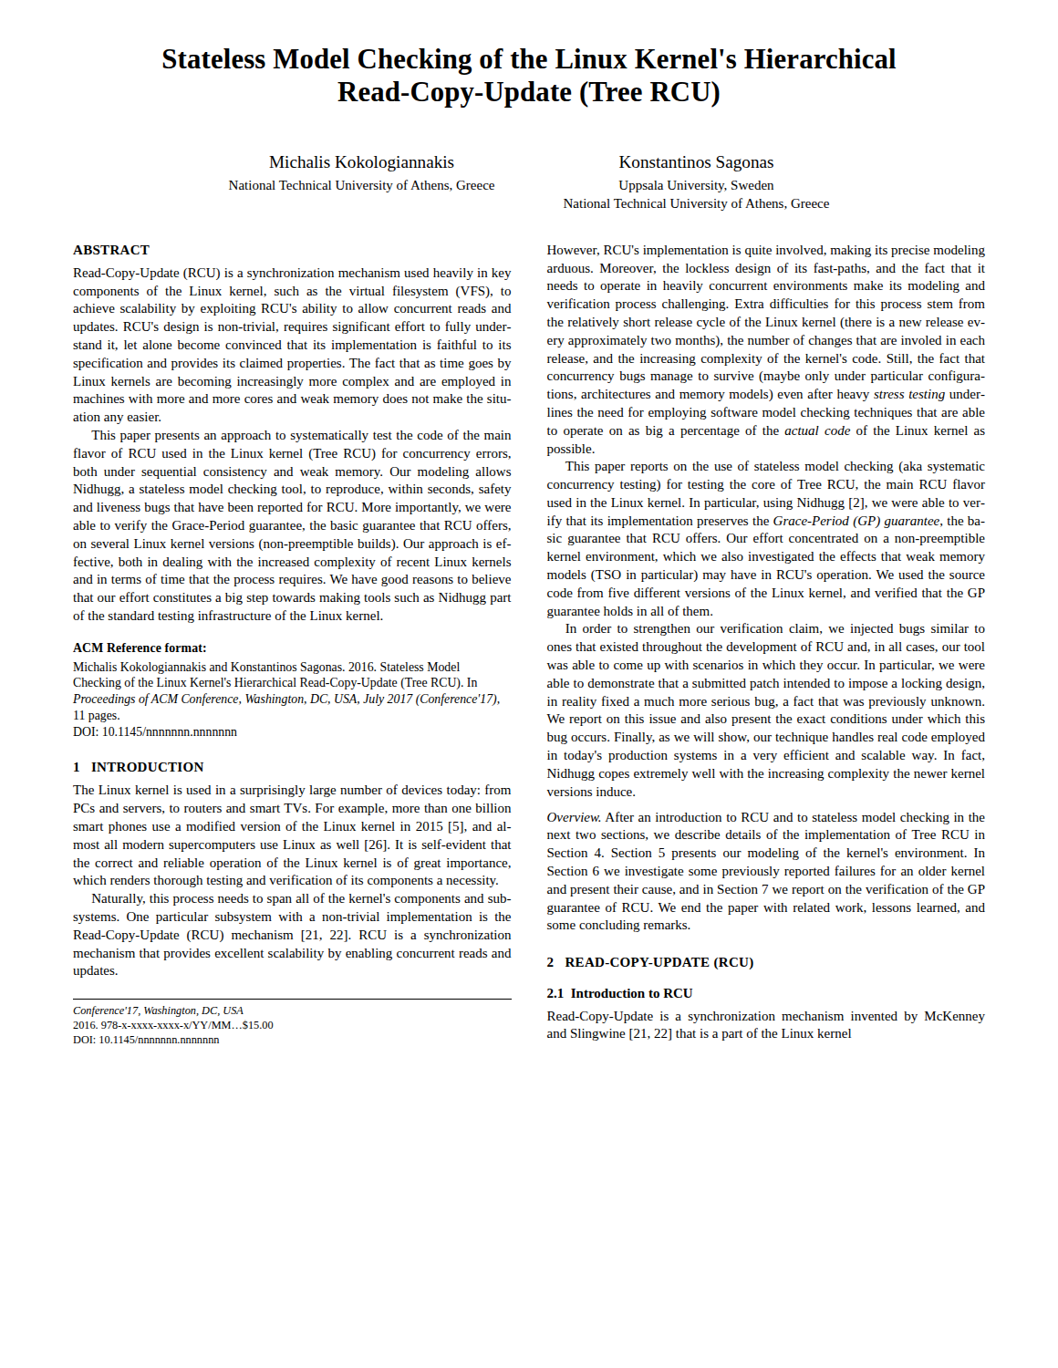Stateless Model Checking of the Linux Kernel's Hierarchical
Read-Copy-Update (Tree RCU)
Michalis Kokologiannakis
National Technical University of Athens, Greece
Konstantinos Sagonas
Uppsala University, Sweden
National Technical University of Athens, Greece
Abstract
Read-Copy-Update (RCU) is a synchronization mechanism used heavily in key components of the Linux kernel, such as the virtual filesystem (VFS), to achieve scalability by exploiting RCU's ability to allow concurrent reads and updates. RCU's design is non-trivial, requires significant effort to fully understand it, let alone become convinced that its implementation is faithful to its specification and provides its claimed properties. The fact that as time goes by Linux kernels are becoming increasingly more complex and are employed in machines with more and more cores and weak memory does not make the situation any easier.
This paper presents an approach to systematically test the code of the main flavor of RCU used in the Linux kernel (Tree RCU) for concurrency errors, both under sequential consistency and weak memory. Our modeling allows Nidhugg, a stateless model checking tool, to reproduce, within seconds, safety and liveness bugs that have been reported for RCU. More importantly, we were able to verify the Grace-Period guarantee, the basic guarantee that RCU offers, on several Linux kernel versions (non-preemptible builds). Our approach is effective, both in dealing with the increased complexity of recent Linux kernels and in terms of time that the process requires. We have good reasons to believe that our effort constitutes a big step towards making tools such as Nidhugg part of the standard testing infrastructure of the Linux kernel.
ACM Reference format:
Michalis Kokologiannakis and Konstantinos Sagonas. 2016. Stateless Model Checking of the Linux Kernel's Hierarchical Read-Copy-Update (Tree RCU). In Proceedings of ACM Conference, Washington, DC, USA, July 2017 (Conference'17), 11 pages.
DOI: 10.1145/nnnnnnn.nnnnnnn
1 Introduction
The Linux kernel is used in a surprisingly large number of devices today: from PCs and servers, to routers and smart TVs. For example, more than one billion smart phones use a modified version of the Linux kernel in 2015 [5], and almost all modern supercomputers use Linux as well [26]. It is self-evident that the correct and reliable operation of the Linux kernel is of great importance, which renders thorough testing and verification of its components a necessity.
Naturally, this process needs to span all of the kernel's components and subsystems. One particular subsystem with a non-trivial implementation is the Read-Copy-Update (RCU) mechanism [21, 22]. RCU is a synchronization mechanism that provides excellent scalability by enabling concurrent reads and updates.
Conference'17, Washington, DC, USA
2016. 978-x-xxxx-xxxx-x/YY/MM…$15.00
DOI: 10.1145/nnnnnnn.nnnnnnn
However, RCU's implementation is quite involved, making its precise modeling arduous. Moreover, the lockless design of its fast-paths, and the fact that it needs to operate in heavily concurrent environments make its modeling and verification process challenging. Extra difficulties for this process stem from the relatively short release cycle of the Linux kernel (there is a new release every approximately two months), the number of changes that are involed in each release, and the increasing complexity of the kernel's code. Still, the fact that concurrency bugs manage to survive (maybe only under particular configurations, architectures and memory models) even after heavy stress testing underlines the need for employing software model checking techniques that are able to operate on as big a percentage of the actual code of the Linux kernel as possible.
This paper reports on the use of stateless model checking (aka systematic concurrency testing) for testing the core of Tree RCU, the main RCU flavor used in the Linux kernel. In particular, using Nidhugg [2], we were able to verify that its implementation preserves the Grace-Period (GP) guarantee, the basic guarantee that RCU offers. Our effort concentrated on a non-preemptible kernel environment, which we also investigated the effects that weak memory models (TSO in particular) may have in RCU's operation. We used the source code from five different versions of the Linux kernel, and verified that the GP guarantee holds in all of them.
In order to strengthen our verification claim, we injected bugs similar to ones that existed throughout the development of RCU and, in all cases, our tool was able to come up with scenarios in which they occur. In particular, we were able to demonstrate that a submitted patch intended to impose a locking design, in reality fixed a much more serious bug, a fact that was previously unknown. We report on this issue and also present the exact conditions under which this bug occurs. Finally, as we will show, our technique handles real code employed in today's production systems in a very efficient and scalable way. In fact, Nidhugg copes extremely well with the increasing complexity the newer kernel versions induce.
Overview. After an introduction to RCU and to stateless model checking in the next two sections, we describe details of the implementation of Tree RCU in Section 4. Section 5 presents our modeling of the kernel's environment. In Section 6 we investigate some previously reported failures for an older kernel and present their cause, and in Section 7 we report on the verification of the GP guarantee of RCU. We end the paper with related work, lessons learned, and some concluding remarks.
2 Read-Copy-Update (RCU)
2.1 Introduction to RCU
Read-Copy-Update is a synchronization mechanism invented by McKenney and Slingwine [21, 22] that is a part of the Linux kernel